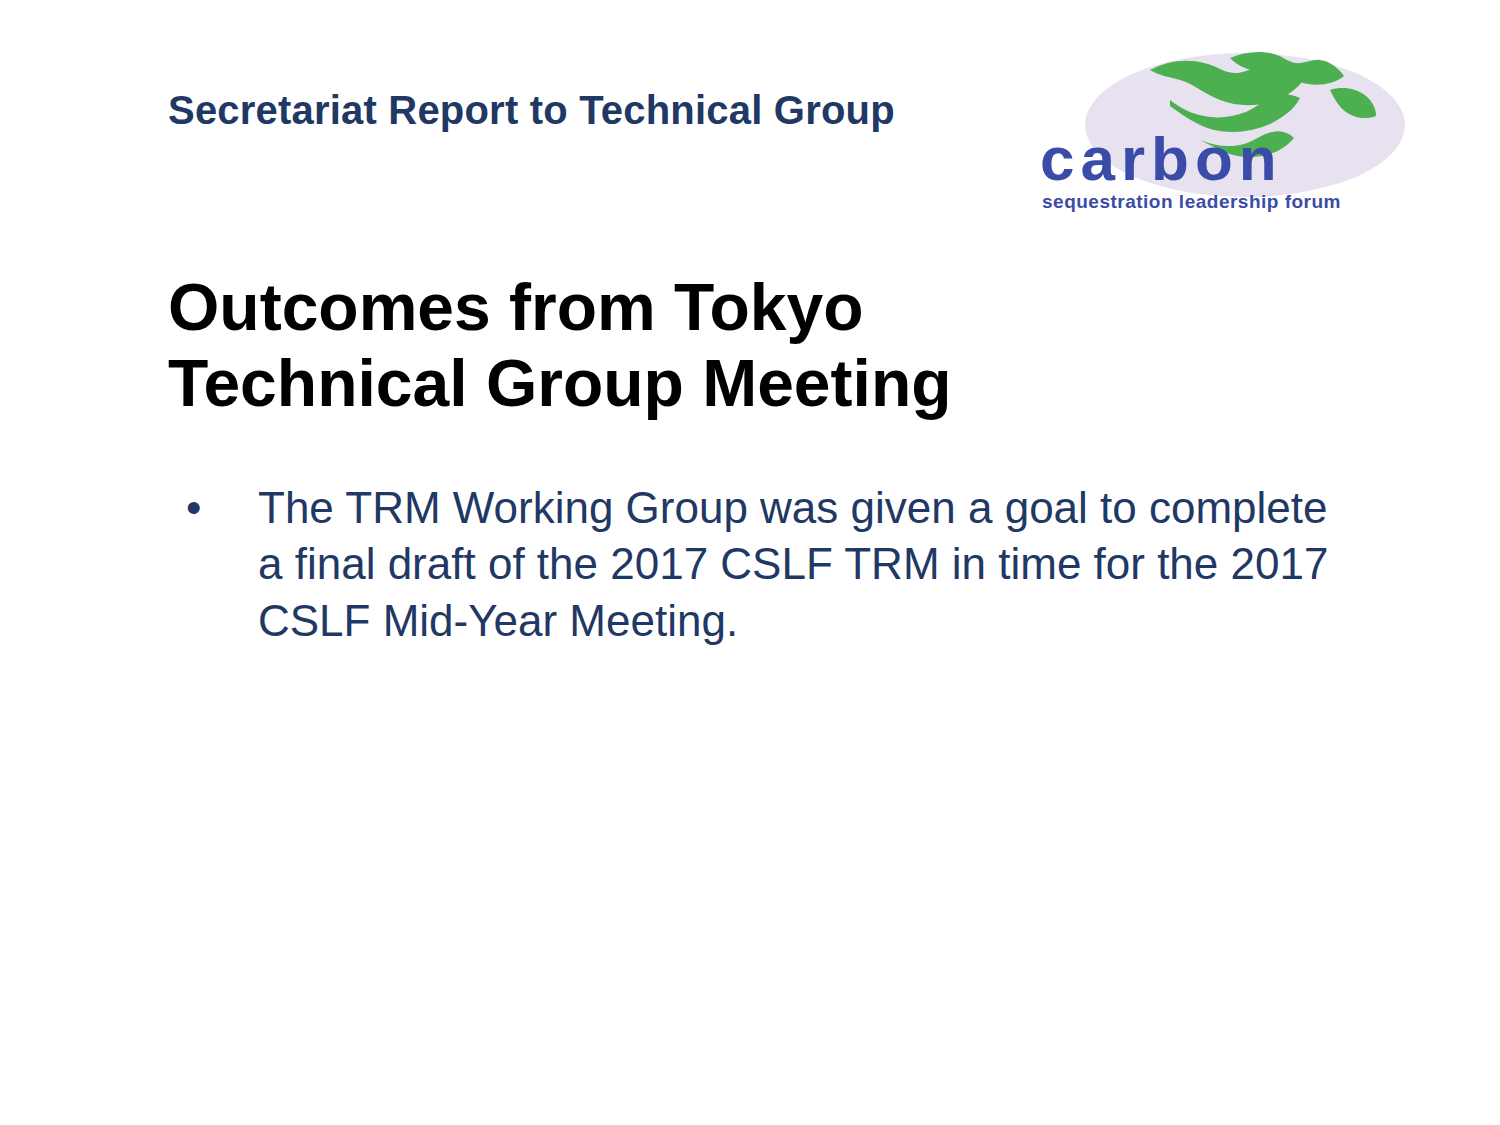Secretariat Report to Technical Group
Carbon Sequestration Leadership Forum carbon sequestration leadership forum
Outcomes from Tokyo
Technical Group Meeting
The TRM Working Group was given a goal to complete a final draft of the 2017 CSLF TRM in time for the 2017 CSLF Mid-Year Meeting.